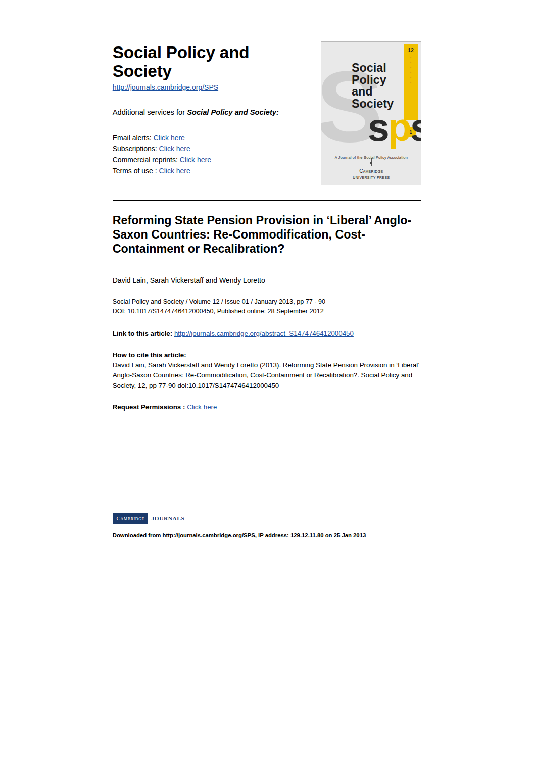Social Policy and Society
http://journals.cambridge.org/SPS
Additional services for Social Policy and Society:
Email alerts: Click here
Subscriptions: Click here
Commercial reprints: Click here
Terms of use : Click here
S
Social Policy and Society
12 :
:
:
:
:
:
1
sps
A Journal of the Social Policy Association
CAMBRIDGE
UNIVERSITY PRESS
Reforming State Pension Provision in ‘Liberal’ Anglo-Saxon Countries: Re-Commodification, Cost-Containment or Recalibration?
David Lain, Sarah Vickerstaff and Wendy Loretto
Social Policy and Society / Volume 12 / Issue 01 / January 2013, pp 77 - 90
DOI: 10.1017/S1474746412000450, Published online: 28 September 2012
Link to this article: http://journals.cambridge.org/abstract_S1474746412000450
How to cite this article:
David Lain, Sarah Vickerstaff and Wendy Loretto (2013). Reforming State Pension Provision in ‘Liberal’ Anglo-Saxon Countries: Re-Commodification, Cost-Containment or Recalibration?. Social Policy and Society, 12, pp 77-90 doi:10.1017/S1474746412000450
Request Permissions : Click here
Cambridge JOURNALS
Downloaded from http://journals.cambridge.org/SPS, IP address: 129.12.11.80 on 25 Jan 2013